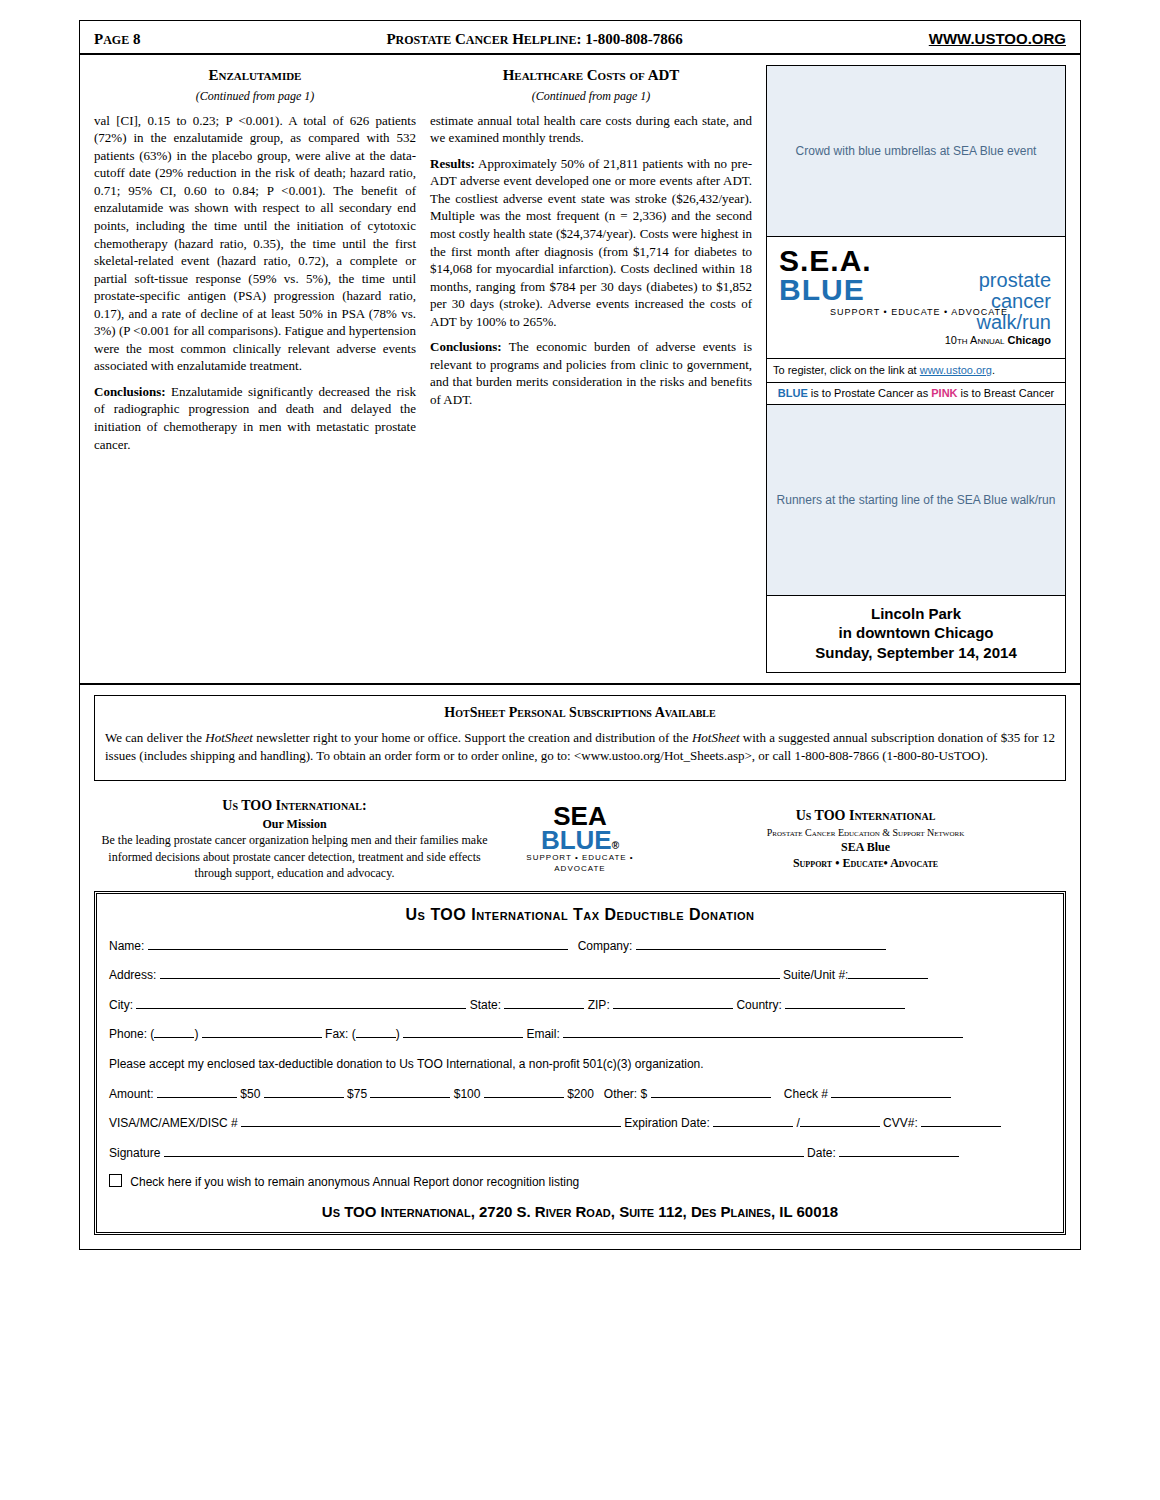PAGE 8 PROSTATE CANCER HELPLINE: 1-800-808-7866 WWW.USTOO.ORG
Enzalutamide
(Continued from page 1)
val [CI], 0.15 to 0.23; P <0.001). A total of 626 patients (72%) in the enzalutamide group, as compared with 532 patients (63%) in the placebo group, were alive at the data-cutoff date (29% reduction in the risk of death; hazard ratio, 0.71; 95% CI, 0.60 to 0.84; P <0.001). The benefit of enzalutamide was shown with respect to all secondary end points, including the time until the initiation of cytotoxic chemotherapy (hazard ratio, 0.35), the time until the first skeletal-related event (hazard ratio, 0.72), a complete or partial soft-tissue response (59% vs. 5%), the time until prostate-specific antigen (PSA) progression (hazard ratio, 0.17), and a rate of decline of at least 50% in PSA (78% vs. 3%) (P <0.001 for all comparisons). Fatigue and hypertension were the most common clinically relevant adverse events associated with enzalutamide treatment.
Conclusions: Enzalutamide significantly decreased the risk of radiographic progression and death and delayed the initiation of chemotherapy in men with metastatic prostate cancer.
Healthcare Costs of ADT
(Continued from page 1)
estimate annual total health care costs during each state, and we examined monthly trends.
Results: Approximately 50% of 21,811 patients with no pre-ADT adverse event developed one or more events after ADT. The costliest adverse event state was stroke ($26,432/year). Multiple was the most frequent (n = 2,336) and the second most costly health state ($24,374/year). Costs were highest in the first month after diagnosis (from $1,714 for diabetes to $14,068 for myocardial infarction). Costs declined within 18 months, ranging from $784 per 30 days (diabetes) to $1,852 per 30 days (stroke). Adverse events increased the costs of ADT by 100% to 265%.
Conclusions: The economic burden of adverse events is relevant to programs and policies from clinic to government, and that burden merits consideration in the risks and benefits of ADT.
Crowd with blue umbrellas at SEA Blue event
S.E.A.
BLUE
SUPPORT • EDUCATE • ADVOCATE
prostate
cancer
walk/run
10TH ANNUAL Chicago
To register, click on the link at www.ustoo.org.
BLUE is to Prostate Cancer as PINK is to Breast Cancer
Runners at the starting line of the SEA Blue walk/run
Lincoln Park
in downtown Chicago
Sunday, September 14, 2014
HotSheet Personal Subscriptions Available
We can deliver the HotSheet newsletter right to your home or office. Support the creation and distribution of the HotSheet with a suggested annual subscription donation of $35 for 12 issues (includes shipping and handling). To obtain an order form or to order online, go to: <www.ustoo.org/Hot_Sheets.asp>, or call 1-800-808-7866 (1-800-80-USTOO).
Us TOO International:
Our Mission
Be the leading prostate cancer organization helping men and their families make informed decisions about prostate cancer detection, treatment and side effects through support, education and advocacy.
SEA
BLUE®
SUPPORT • EDUCATE • ADVOCATE
Us TOO International
Prostate Cancer Education & Support Network
SEA Blue
Support • Educate• Advocate
Us TOO International Tax Deductible Donation
Name: Company:
Address: Suite/Unit #:
City: State: ZIP: Country:
Phone: ( ) Fax: ( ) Email:
Please accept my enclosed tax-deductible donation to Us TOO International, a non-profit 501(c)(3) organization.
Amount: $50 $75 $100 $200 Other: $ Check #
VISA/MC/AMEX/DISC # Expiration Date: / CVV#:
Signature Date:
Check here if you wish to remain anonymous Annual Report donor recognition listing
Us TOO International, 2720 S. River Road, Suite 112, Des Plaines, IL 60018